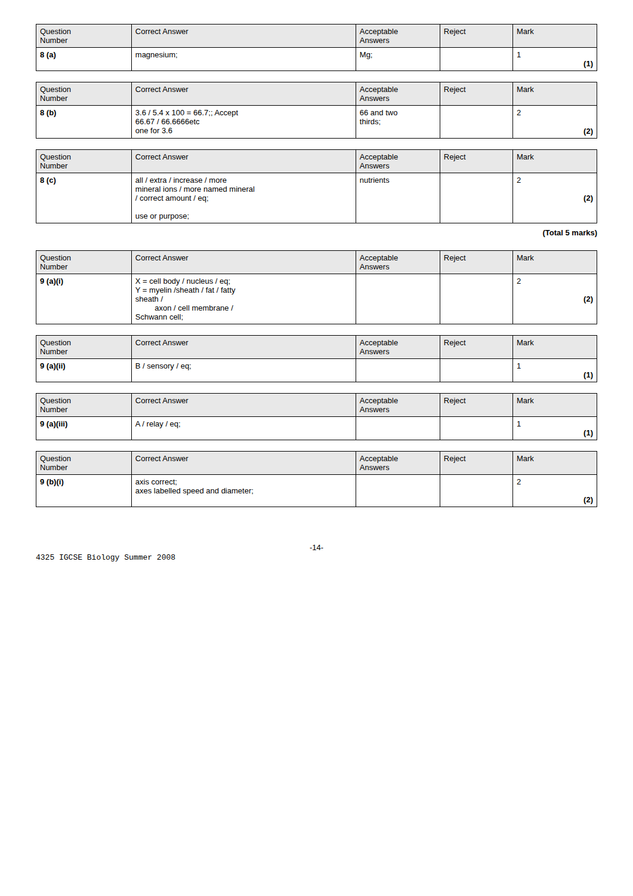| Question Number | Correct Answer | Acceptable Answers | Reject | Mark |
| --- | --- | --- | --- | --- |
| 8 (a) | magnesium; | Mg; | | 1 (1) |
| Question Number | Correct Answer | Acceptable Answers | Reject | Mark |
| --- | --- | --- | --- | --- |
| 8 (b) | 3.6 / 5.4 x 100 = 66.7;; Accept 66.67 / 66.6666etc one for 3.6 | 66 and two thirds; | | 2 (2) |
| Question Number | Correct Answer | Acceptable Answers | Reject | Mark |
| --- | --- | --- | --- | --- |
| 8 (c) | all / extra / increase / more mineral ions / more named mineral / correct amount / eq; use or purpose; | nutrients | | 2 (2) |
(Total 5 marks)
| Question Number | Correct Answer | Acceptable Answers | Reject | Mark |
| --- | --- | --- | --- | --- |
| 9 (a)(i) | X = cell body / nucleus / eq; Y = myelin /sheath / fat / fatty sheath / axon / cell membrane / Schwann cell; | | | 2 (2) |
| Question Number | Correct Answer | Acceptable Answers | Reject | Mark |
| --- | --- | --- | --- | --- |
| 9 (a)(ii) | B / sensory / eq; | | | 1 (1) |
| Question Number | Correct Answer | Acceptable Answers | Reject | Mark |
| --- | --- | --- | --- | --- |
| 9 (a)(iii) | A / relay / eq; | | | 1 (1) |
| Question Number | Correct Answer | Acceptable Answers | Reject | Mark |
| --- | --- | --- | --- | --- |
| 9 (b)(i) | axis correct; axes labelled speed and diameter; | | | 2 (2) |
-14-
4325 IGCSE Biology Summer 2008